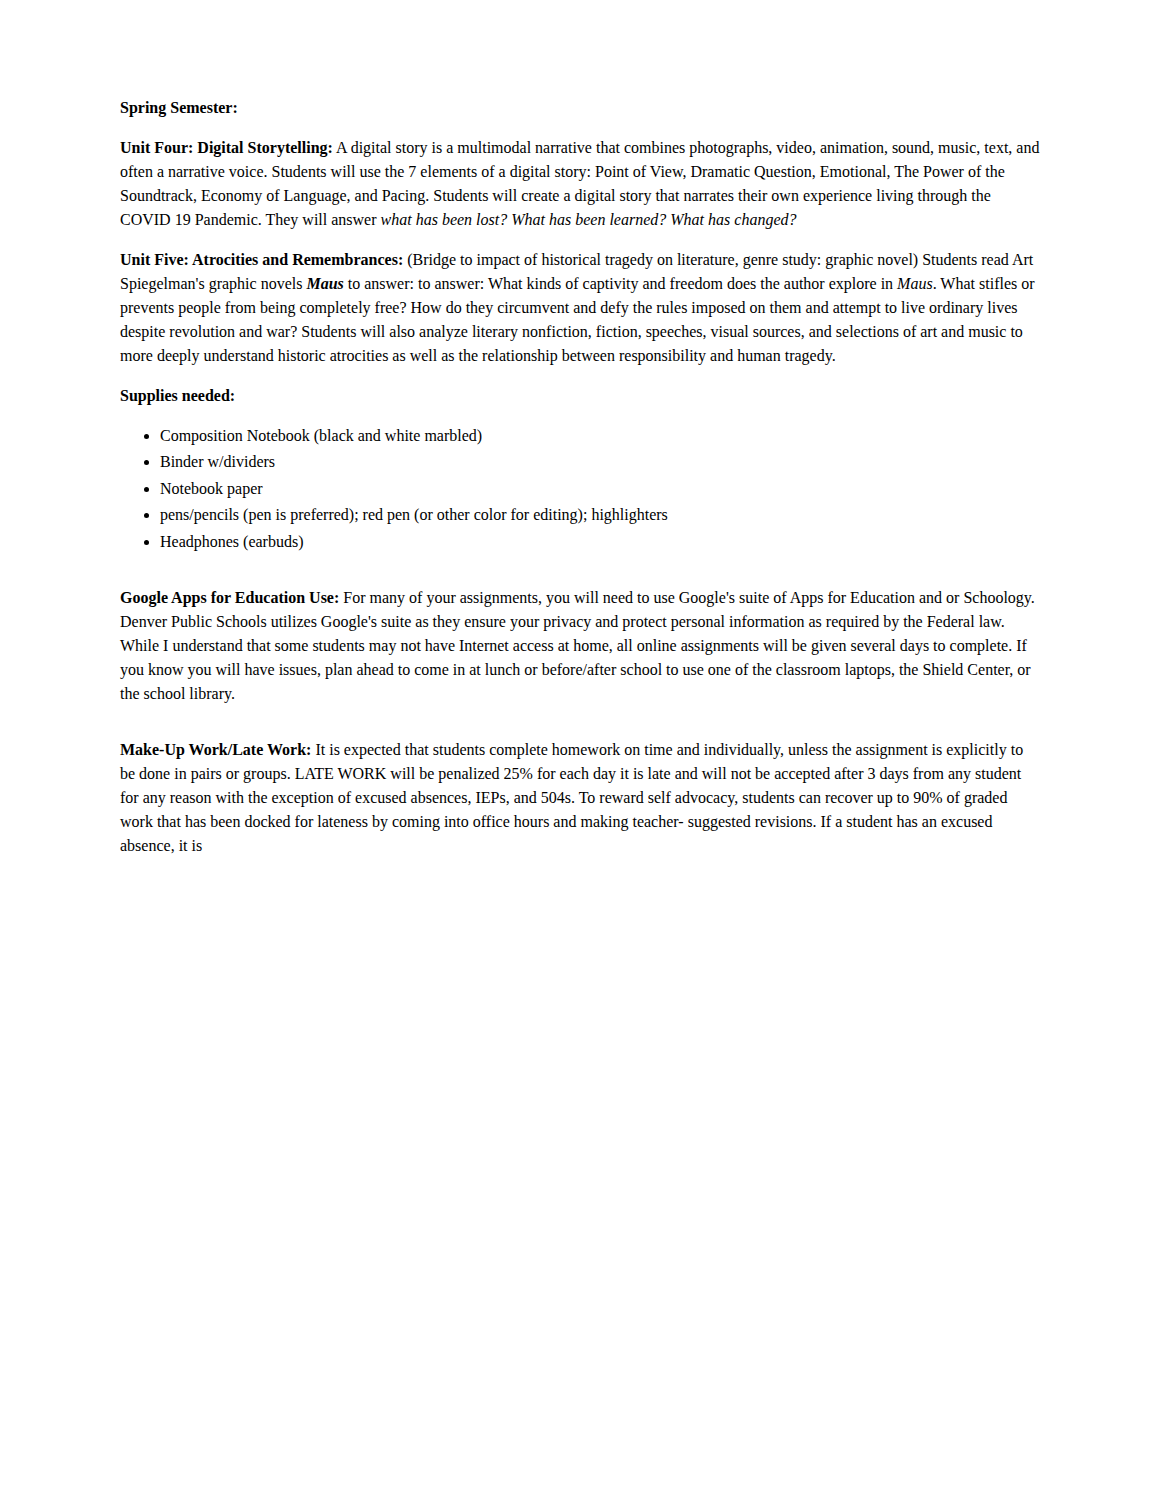Spring Semester:
Unit Four: Digital Storytelling: A digital story is a multimodal narrative that combines photographs, video, animation, sound, music, text, and often a narrative voice. Students will use the 7 elements of a digital story: Point of View, Dramatic Question, Emotional, The Power of the Soundtrack, Economy of Language, and Pacing. Students will create a digital story that narrates their own experience living through the COVID 19 Pandemic. They will answer what has been lost? What has been learned? What has changed?
Unit Five: Atrocities and Remembrances: (Bridge to impact of historical tragedy on literature, genre study: graphic novel) Students read Art Spiegelman's graphic novels Maus to answer: to answer: What kinds of captivity and freedom does the author explore in Maus. What stifles or prevents people from being completely free? How do they circumvent and defy the rules imposed on them and attempt to live ordinary lives despite revolution and war? Students will also analyze literary nonfiction, fiction, speeches, visual sources, and selections of art and music to more deeply understand historic atrocities as well as the relationship between responsibility and human tragedy.
Supplies needed:
Composition Notebook (black and white marbled)
Binder w/dividers
Notebook paper
pens/pencils (pen is preferred); red pen (or other color for editing); highlighters
Headphones (earbuds)
Google Apps for Education Use: For many of your assignments, you will need to use Google's suite of Apps for Education and or Schoology. Denver Public Schools utilizes Google's suite as they ensure your privacy and protect personal information as required by the Federal law. While I understand that some students may not have Internet access at home, all online assignments will be given several days to complete. If you know you will have issues, plan ahead to come in at lunch or before/after school to use one of the classroom laptops, the Shield Center, or the school library.
Make-Up Work/Late Work: It is expected that students complete homework on time and individually, unless the assignment is explicitly to be done in pairs or groups. LATE WORK will be penalized 25% for each day it is late and will not be accepted after 3 days from any student for any reason with the exception of excused absences, IEPs, and 504s. To reward self advocacy, students can recover up to 90% of graded work that has been docked for lateness by coming into office hours and making teacher- suggested revisions. If a student has an excused absence, it is